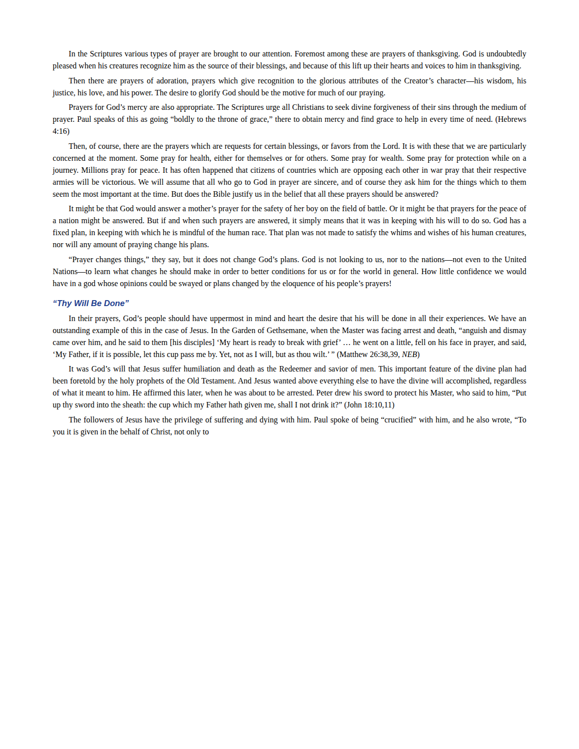In the Scriptures various types of prayer are brought to our attention. Foremost among these are prayers of thanksgiving. God is undoubtedly pleased when his creatures recognize him as the source of their blessings, and because of this lift up their hearts and voices to him in thanksgiving.
Then there are prayers of adoration, prayers which give recognition to the glorious attributes of the Creator’s character—his wisdom, his justice, his love, and his power. The desire to glorify God should be the motive for much of our praying.
Prayers for God’s mercy are also appropriate. The Scriptures urge all Christians to seek divine forgiveness of their sins through the medium of prayer. Paul speaks of this as going “boldly to the throne of grace,” there to obtain mercy and find grace to help in every time of need. (Hebrews 4:16)
Then, of course, there are the prayers which are requests for certain blessings, or favors from the Lord. It is with these that we are particularly concerned at the moment. Some pray for health, either for themselves or for others. Some pray for wealth. Some pray for protection while on a journey. Millions pray for peace. It has often happened that citizens of countries which are opposing each other in war pray that their respective armies will be victorious. We will assume that all who go to God in prayer are sincere, and of course they ask him for the things which to them seem the most important at the time. But does the Bible justify us in the belief that all these prayers should be answered?
It might be that God would answer a mother’s prayer for the safety of her boy on the field of battle. Or it might be that prayers for the peace of a nation might be answered. But if and when such prayers are answered, it simply means that it was in keeping with his will to do so. God has a fixed plan, in keeping with which he is mindful of the human race. That plan was not made to satisfy the whims and wishes of his human creatures, nor will any amount of praying change his plans.
“Prayer changes things,” they say, but it does not change God’s plans. God is not looking to us, nor to the nations—not even to the United Nations—to learn what changes he should make in order to better conditions for us or for the world in general. How little confidence we would have in a god whose opinions could be swayed or plans changed by the eloquence of his people’s prayers!
“Thy Will Be Done”
In their prayers, God’s people should have uppermost in mind and heart the desire that his will be done in all their experiences. We have an outstanding example of this in the case of Jesus. In the Garden of Gethsemane, when the Master was facing arrest and death, “anguish and dismay came over him, and he said to them [his disciples] ‘My heart is ready to break with grief’ … he went on a little, fell on his face in prayer, and said, ‘My Father, if it is possible, let this cup pass me by. Yet, not as I will, but as thou wilt.’ ” (Matthew 26:38,39, NEB)
It was God’s will that Jesus suffer humiliation and death as the Redeemer and savior of men. This important feature of the divine plan had been foretold by the holy prophets of the Old Testament. And Jesus wanted above everything else to have the divine will accomplished, regardless of what it meant to him. He affirmed this later, when he was about to be arrested. Peter drew his sword to protect his Master, who said to him, “Put up thy sword into the sheath: the cup which my Father hath given me, shall I not drink it?” (John 18:10,11)
The followers of Jesus have the privilege of suffering and dying with him. Paul spoke of being “crucified” with him, and he also wrote, “To you it is given in the behalf of Christ, not only to